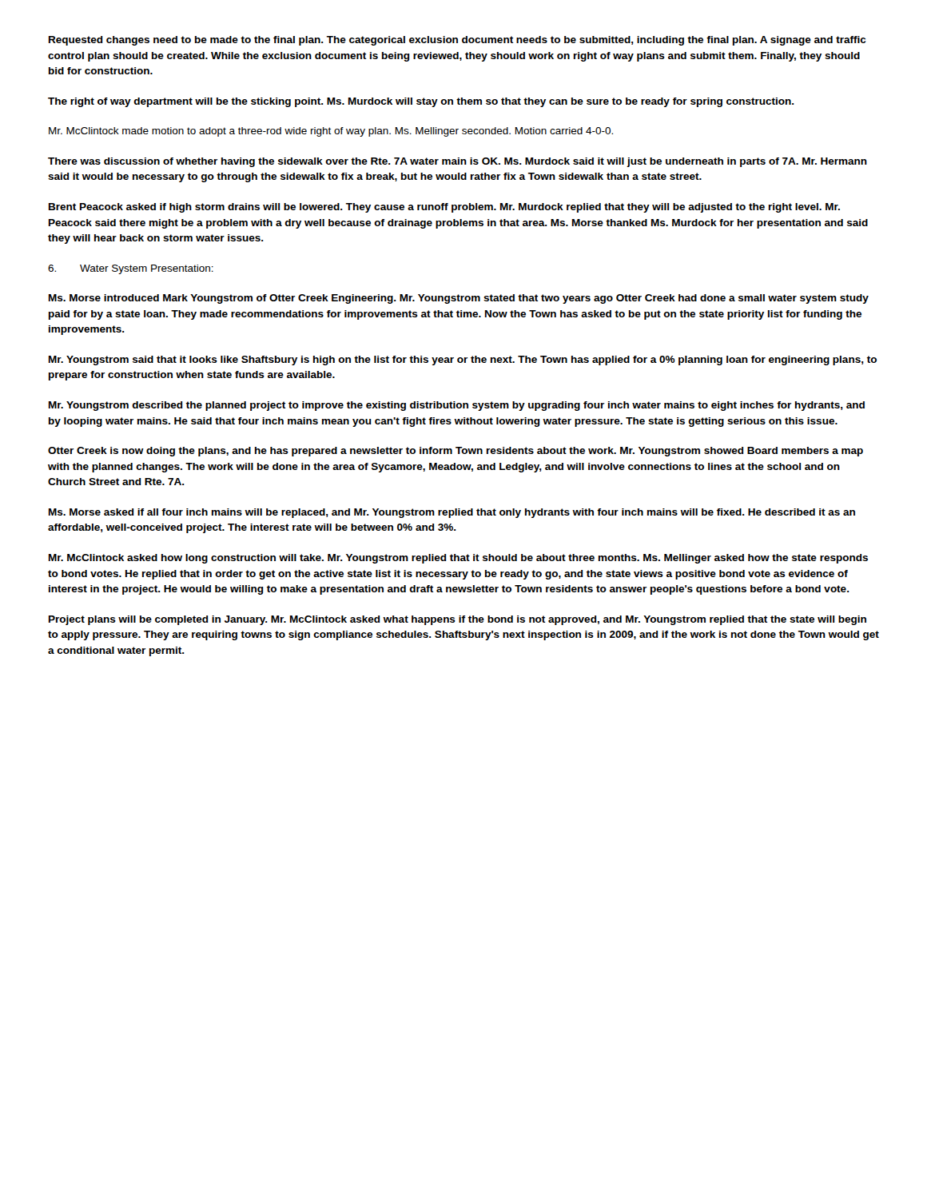Requested changes need to be made to the final plan. The categorical exclusion document needs to be submitted, including the final plan. A signage and traffic control plan should be created. While the exclusion document is being reviewed, they should work on right of way plans and submit them. Finally, they should bid for construction.
The right of way department will be the sticking point. Ms. Murdock will stay on them so that they can be sure to be ready for spring construction.
Mr. McClintock made motion to adopt a three-rod wide right of way plan. Ms. Mellinger seconded. Motion carried 4-0-0.
There was discussion of whether having the sidewalk over the Rte. 7A water main is OK. Ms. Murdock said it will just be underneath in parts of 7A. Mr. Hermann said it would be necessary to go through the sidewalk to fix a break, but he would rather fix a Town sidewalk than a state street.
Brent Peacock asked if high storm drains will be lowered. They cause a runoff problem. Mr. Murdock replied that they will be adjusted to the right level. Mr. Peacock said there might be a problem with a dry well because of drainage problems in that area. Ms. Morse thanked Ms. Murdock for her presentation and said they will hear back on storm water issues.
6. Water System Presentation:
Ms. Morse introduced Mark Youngstrom of Otter Creek Engineering. Mr. Youngstrom stated that two years ago Otter Creek had done a small water system study paid for by a state loan. They made recommendations for improvements at that time. Now the Town has asked to be put on the state priority list for funding the improvements.
Mr. Youngstrom said that it looks like Shaftsbury is high on the list for this year or the next. The Town has applied for a 0% planning loan for engineering plans, to prepare for construction when state funds are available.
Mr. Youngstrom described the planned project to improve the existing distribution system by upgrading four inch water mains to eight inches for hydrants, and by looping water mains. He said that four inch mains mean you can't fight fires without lowering water pressure. The state is getting serious on this issue.
Otter Creek is now doing the plans, and he has prepared a newsletter to inform Town residents about the work. Mr. Youngstrom showed Board members a map with the planned changes. The work will be done in the area of Sycamore, Meadow, and Ledgley, and will involve connections to lines at the school and on Church Street and Rte. 7A.
Ms. Morse asked if all four inch mains will be replaced, and Mr. Youngstrom replied that only hydrants with four inch mains will be fixed. He described it as an affordable, well-conceived project. The interest rate will be between 0% and 3%.
Mr. McClintock asked how long construction will take. Mr. Youngstrom replied that it should be about three months. Ms. Mellinger asked how the state responds to bond votes. He replied that in order to get on the active state list it is necessary to be ready to go, and the state views a positive bond vote as evidence of interest in the project. He would be willing to make a presentation and draft a newsletter to Town residents to answer people's questions before a bond vote.
Project plans will be completed in January. Mr. McClintock asked what happens if the bond is not approved, and Mr. Youngstrom replied that the state will begin to apply pressure. They are requiring towns to sign compliance schedules. Shaftsbury's next inspection is in 2009, and if the work is not done the Town would get a conditional water permit.